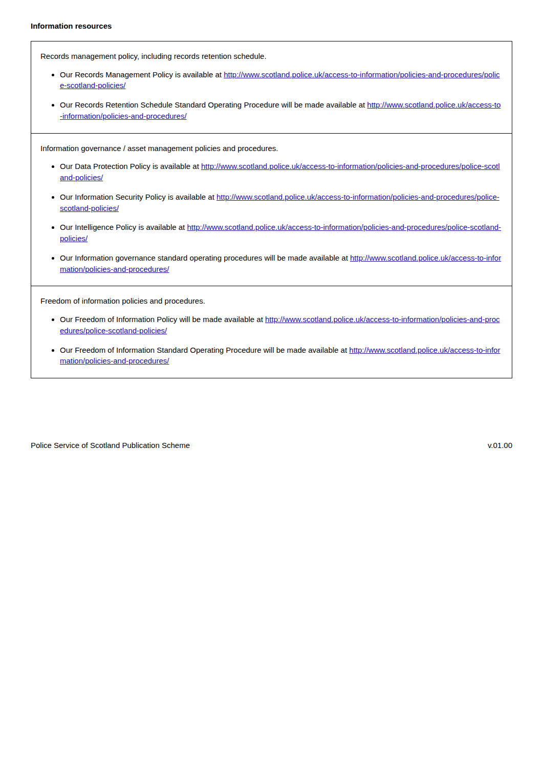Information resources
Records management policy, including records retention schedule.
Our Records Management Policy is available at http://www.scotland.police.uk/access-to-information/policies-and-procedures/police-scotland-policies/
Our Records Retention Schedule Standard Operating Procedure will be made available at http://www.scotland.police.uk/access-to-information/policies-and-procedures/
Information governance / asset management policies and procedures.
Our Data Protection Policy is available at http://www.scotland.police.uk/access-to-information/policies-and-procedures/police-scotland-policies/
Our Information Security Policy is available at http://www.scotland.police.uk/access-to-information/policies-and-procedures/police-scotland-policies/
Our Intelligence Policy is available at http://www.scotland.police.uk/access-to-information/policies-and-procedures/police-scotland-policies/
Our Information governance standard operating procedures will be made available at http://www.scotland.police.uk/access-to-information/policies-and-procedures/
Freedom of information policies and procedures.
Our Freedom of Information Policy will be made available at http://www.scotland.police.uk/access-to-information/policies-and-procedures/police-scotland-policies/
Our Freedom of Information Standard Operating Procedure will be made available at http://www.scotland.police.uk/access-to-information/policies-and-procedures/
Police Service of Scotland Publication Scheme v.01.00